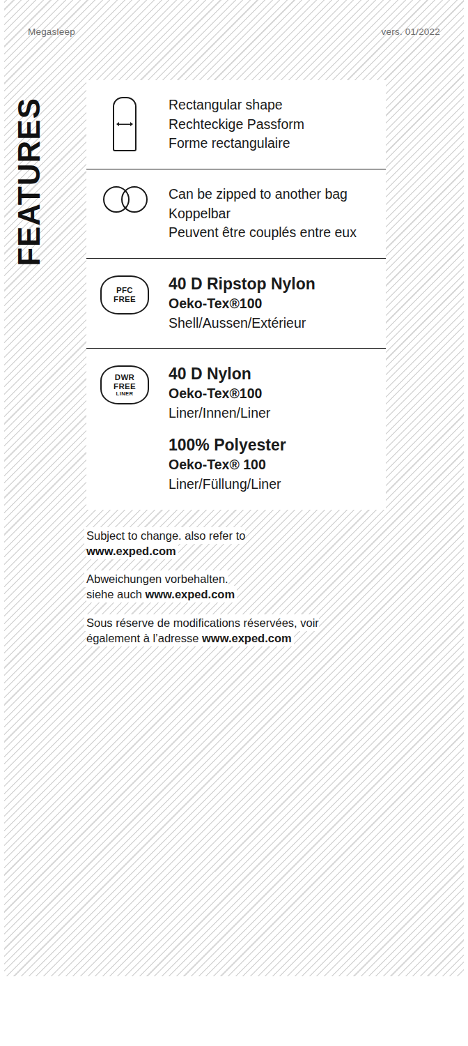Megasleep vers. 01/2022
FEATURES
Rectangular shape
Rechteckige Passform
Forme rectangulaire
Can be zipped to another bag
Koppelbar
Peuvent être couplés entre eux
PFC
FREE
40 D Ripstop Nylon Oeko-Tex®100 Shell/Aussen/Extérieur
DWR
FREE LINER
40 D Nylon Oeko-Tex®100 Liner/Innen/Liner
100% Polyester Oeko-Tex® 100 Liner/Füllung/Liner
Subject to change. also refer to
www.exped.com
Abweichungen vorbehalten.
siehe auch www.exped.com
Sous réserve de modifications réservées, voir
également à l’adresse www.exped.com